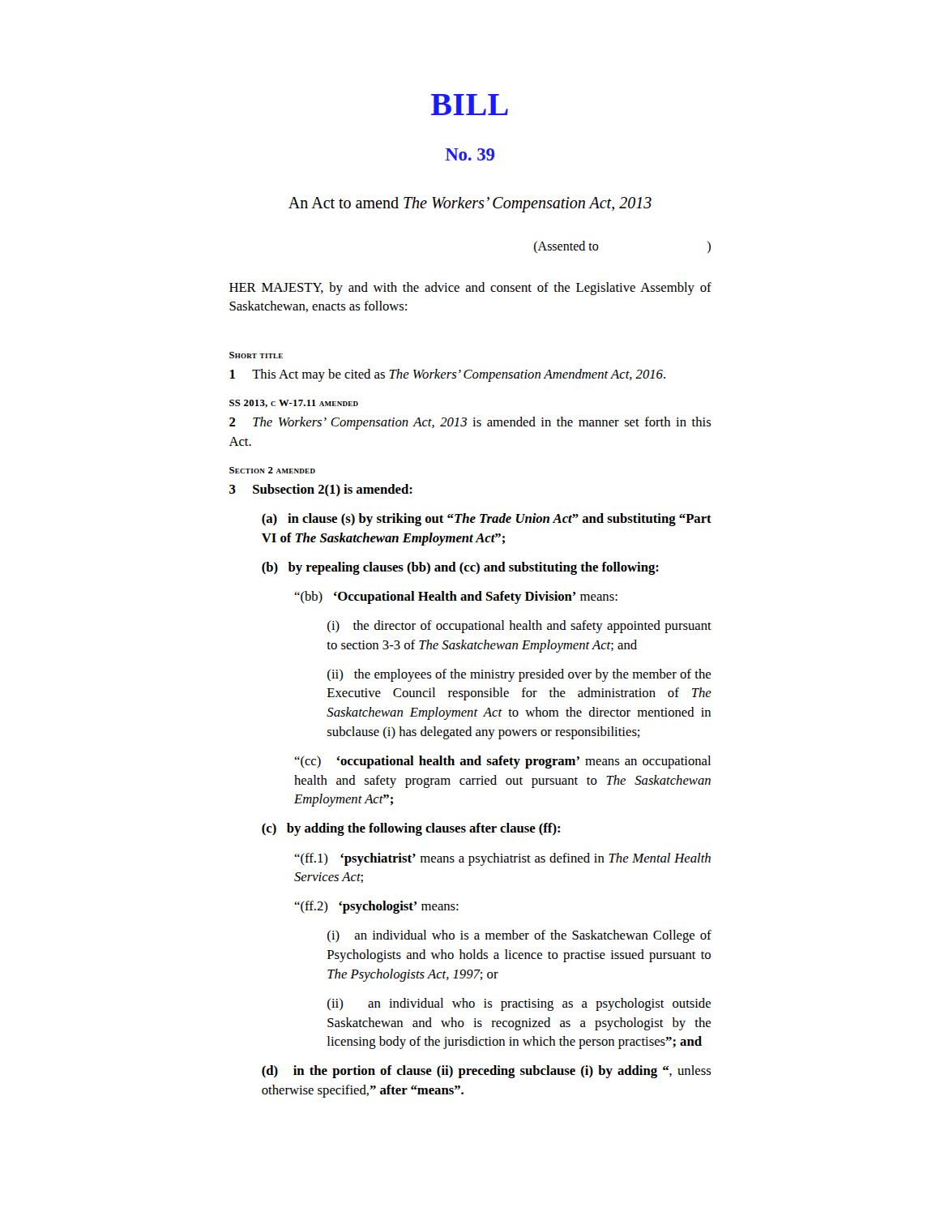BILL
No. 39
An Act to amend The Workers’ Compensation Act, 2013
(Assented to )
HER MAJESTY, by and with the advice and consent of the Legislative Assembly of Saskatchewan, enacts as follows:
Short title
1 This Act may be cited as The Workers’ Compensation Amendment Act, 2016.
SS 2013, c W-17.11 amended
2 The Workers’ Compensation Act, 2013 is amended in the manner set forth in this Act.
Section 2 amended
3 Subsection 2(1) is amended:
(a) in clause (s) by striking out “The Trade Union Act” and substituting “Part VI of The Saskatchewan Employment Act”;
(b) by repealing clauses (bb) and (cc) and substituting the following:
“(bb) ‘Occupational Health and Safety Division’ means:
(i) the director of occupational health and safety appointed pursuant to section 3-3 of The Saskatchewan Employment Act; and
(ii) the employees of the ministry presided over by the member of the Executive Council responsible for the administration of The Saskatchewan Employment Act to whom the director mentioned in subclause (i) has delegated any powers or responsibilities;
“(cc) ‘occupational health and safety program’ means an occupational health and safety program carried out pursuant to The Saskatchewan Employment Act”;
(c) by adding the following clauses after clause (ff):
“(ff.1) ‘psychiatrist’ means a psychiatrist as defined in The Mental Health Services Act;
“(ff.2) ‘psychologist’ means:
(i) an individual who is a member of the Saskatchewan College of Psychologists and who holds a licence to practise issued pursuant to The Psychologists Act, 1997; or
(ii) an individual who is practising as a psychologist outside Saskatchewan and who is recognized as a psychologist by the licensing body of the jurisdiction in which the person practises”; and
(d) in the portion of clause (ii) preceding subclause (i) by adding “, unless otherwise specified,” after “means”.